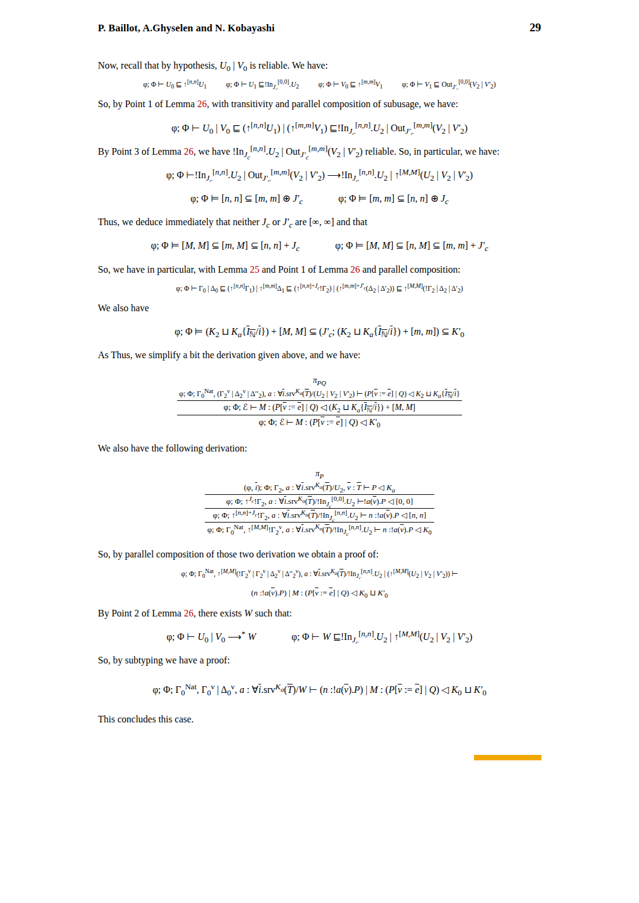P. Baillot, A.Ghyselen and N. Kobayashi 29
Now, recall that by hypothesis, U0 | V0 is reliable. We have:
φ; Φ ⊢ U0 ⊑ ↑[n,n]U1 φ; Φ ⊢ U1 ⊑!InJc[0,0].U2 φ; Φ ⊢ V0 ⊑ ↑[m,m]V1 φ; Φ ⊢ V1 ⊑ OutJ′c[0,0](V2 | V′2)
So, by Point 1 of Lemma 26, with transitivity and parallel composition of subusage, we have:
φ; Φ ⊢ U0 | V0 ⊑ (↑[n,n]U1) | (↑[m,m]V1) ⊑!InJc[n,n].U2 | OutJ′c[m,m](V2 | V′2)
By Point 3 of Lemma 26, we have !InJc[n,n].U2 | OutJ′c[m,m](V2 | V′2) reliable. So, in particular, we have:
φ; Φ ⊢!InJc[n,n].U2 | OutJ′c[m,m](V2 | V′2) ⟶!InJc[n,n].U2 | ↑[M,M](U2 | V2 | V′2)
φ; Φ ⊨ [n, n] ⊆ [m, m] ⊕ J′c φ; Φ ⊨ [m, m] ⊆ [n, n] ⊕ Jc
Thus, we deduce immediately that neither Jc or J′c are [∞, ∞] and that
φ; Φ ⊨ [M, M] ⊆ [m, M] ⊆ [n, n] + Jc φ; Φ ⊨ [M, M] ⊆ [n, M] ⊆ [m, m] + J′c
So, we have in particular, with Lemma 25 and Point 1 of Lemma 26 and parallel composition:
φ; Φ ⊢ Γ0 | Δ0 ⊑ (↑[n,n]Γ1) | ↑[m,m]Δ1 ⊑ (↑[n,n]+Jc!Γ2) | (↑[m,m]+J′c(Δ2 | Δ′2)) ⊑ ↑[M,M](!Γ2 | Δ2 | Δ′2)
We also have
φ; Φ ⊨ (K2 ⊔ Ka{Iℕ/i}) + [M, M] ⊆ (J′c; (K2 ⊔ Ka{Iℕ/i}) + [m, m]) ⊆ K′0
As Thus, we simplify a bit the derivation given above, and we have:
| π PQ |
| φ; Φ; Γ 0 Nat , (Γ 2 ν / Δ 2 ν / Δ′′ 2 ), a : ∀ i .srv K a ( T )/( U 2 / V 2 / V′ 2 ) ⊢ ( P [ v := e ] / Q ) ◁ K 2 ⊔ K a { I ℕ / i } |
| φ; Φ; ℰ ⊢ M : ( P [ v := e ] / Q ) ◁ ( K 2 ⊔ K a { I ℕ / i }) + [ M , M ] |
| φ; Φ; ℰ ⊢ M : ( P [ v := e ] / Q ) ◁ K′ 0 |
We also have the following derivation:
| π P |
| (φ, i ); Φ; Γ 2 , a : ∀ i .srv K a ( T )/ U 2 , v : T ⊢ P ◁ K a |
| φ; Φ; ↑ J c !Γ 2 , a : ∀ i .srv K a ( T )/!In J c [0,0] . U 2 ⊢! a ( v ). P ◁ [0, 0] |
| φ; Φ; ↑ [ n , n ]+ J c !Γ 2 , a : ∀ i .srv K a ( T )/!In J c [ n , n ] . U 2 ⊢ n :! a ( v ). P ◁ [ n , n ] |
| φ; Φ; Γ 0 Nat , ↑ [ M , M ] !Γ 2 ν , a : ∀ i .srv K a ( T )/!In J c [ n , n ] . U 2 ⊢ n :! a ( v ). P ◁ K 0 |
So, by parallel composition of those two derivation we obtain a proof of:
φ; Φ; Γ0Nat, ↑[M,M](!Γ2ν | Γ2ν | Δ2ν | Δ′′2ν), a : ∀i.srvKa(T)/!InJc[n,n].U2 | (↑[M,M](U2 | V2 | V′2)) ⊢
(n :!a(v).P) | M : (P[v := e] | Q) ◁ K0 ⊔ K′0
By Point 2 of Lemma 26, there exists W such that:
φ; Φ ⊢ U0 | V0 ⟶* W φ; Φ ⊢ W ⊑!InJc[n,n].U2 | ↑[M,M](U2 | V2 | V′2)
So, by subtyping we have a proof:
φ; Φ; Γ0Nat, Γ0ν | Δ0ν, a : ∀i.srvKa(T)/W ⊢ (n :!a(v).P) | M : (P[v := e] | Q) ◁ K0 ⊔ K′0
This concludes this case.